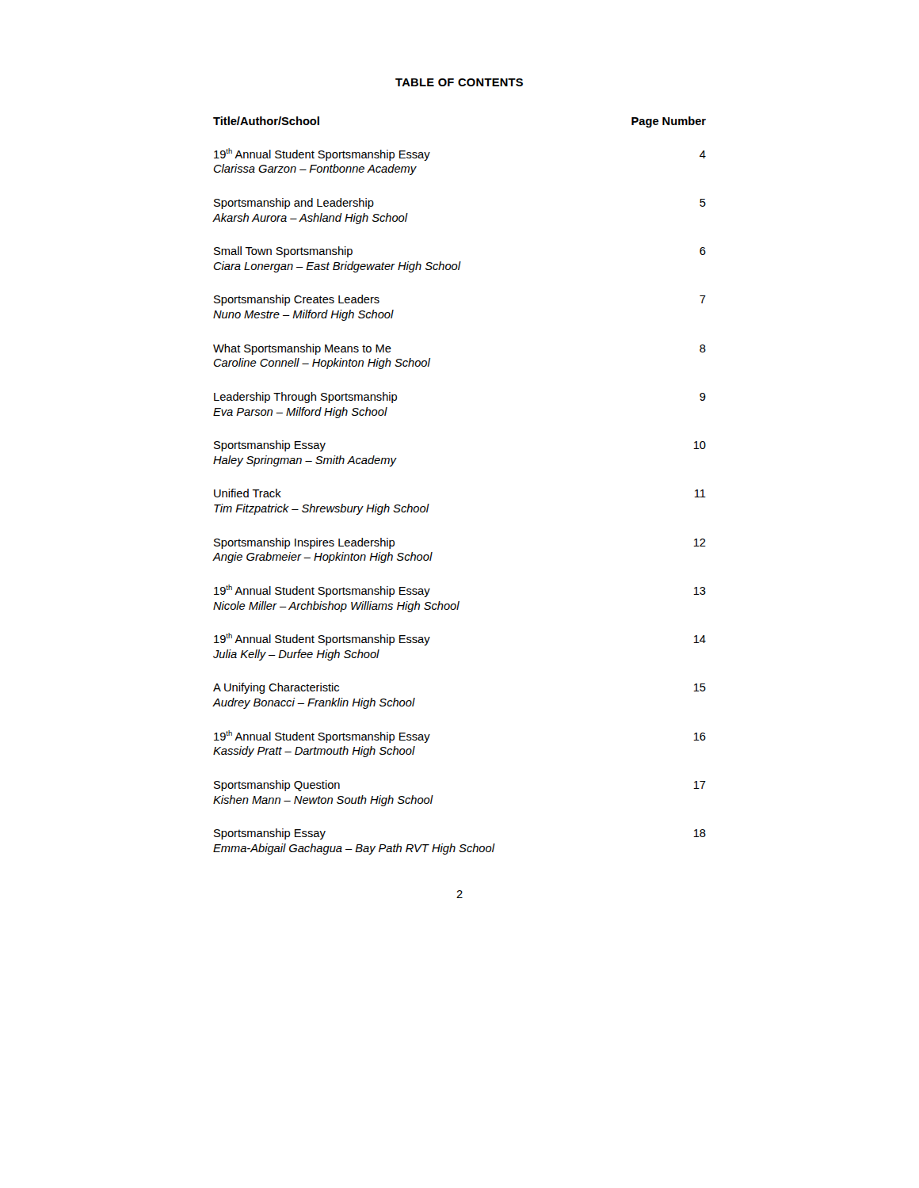TABLE OF CONTENTS
| Title/Author/School | Page Number |
| --- | --- |
| 19 th Annual Student Sportsmanship Essay Clarissa Garzon – Fontbonne Academy | 4 |
| Sportsmanship and Leadership Akarsh Aurora – Ashland High School | 5 |
| Small Town Sportsmanship Ciara Lonergan – East Bridgewater High School | 6 |
| Sportsmanship Creates Leaders Nuno Mestre – Milford High School | 7 |
| What Sportsmanship Means to Me Caroline Connell – Hopkinton High School | 8 |
| Leadership Through Sportsmanship Eva Parson – Milford High School | 9 |
| Sportsmanship Essay Haley Springman – Smith Academy | 10 |
| Unified Track Tim Fitzpatrick – Shrewsbury High School | 11 |
| Sportsmanship Inspires Leadership Angie Grabmeier – Hopkinton High School | 12 |
| 19 th Annual Student Sportsmanship Essay Nicole Miller – Archbishop Williams High School | 13 |
| 19 th Annual Student Sportsmanship Essay Julia Kelly – Durfee High School | 14 |
| A Unifying Characteristic Audrey Bonacci – Franklin High School | 15 |
| 19 th Annual Student Sportsmanship Essay Kassidy Pratt – Dartmouth High School | 16 |
| Sportsmanship Question Kishen Mann – Newton South High School | 17 |
| Sportsmanship Essay Emma-Abigail Gachagua – Bay Path RVT High School | 18 |
2